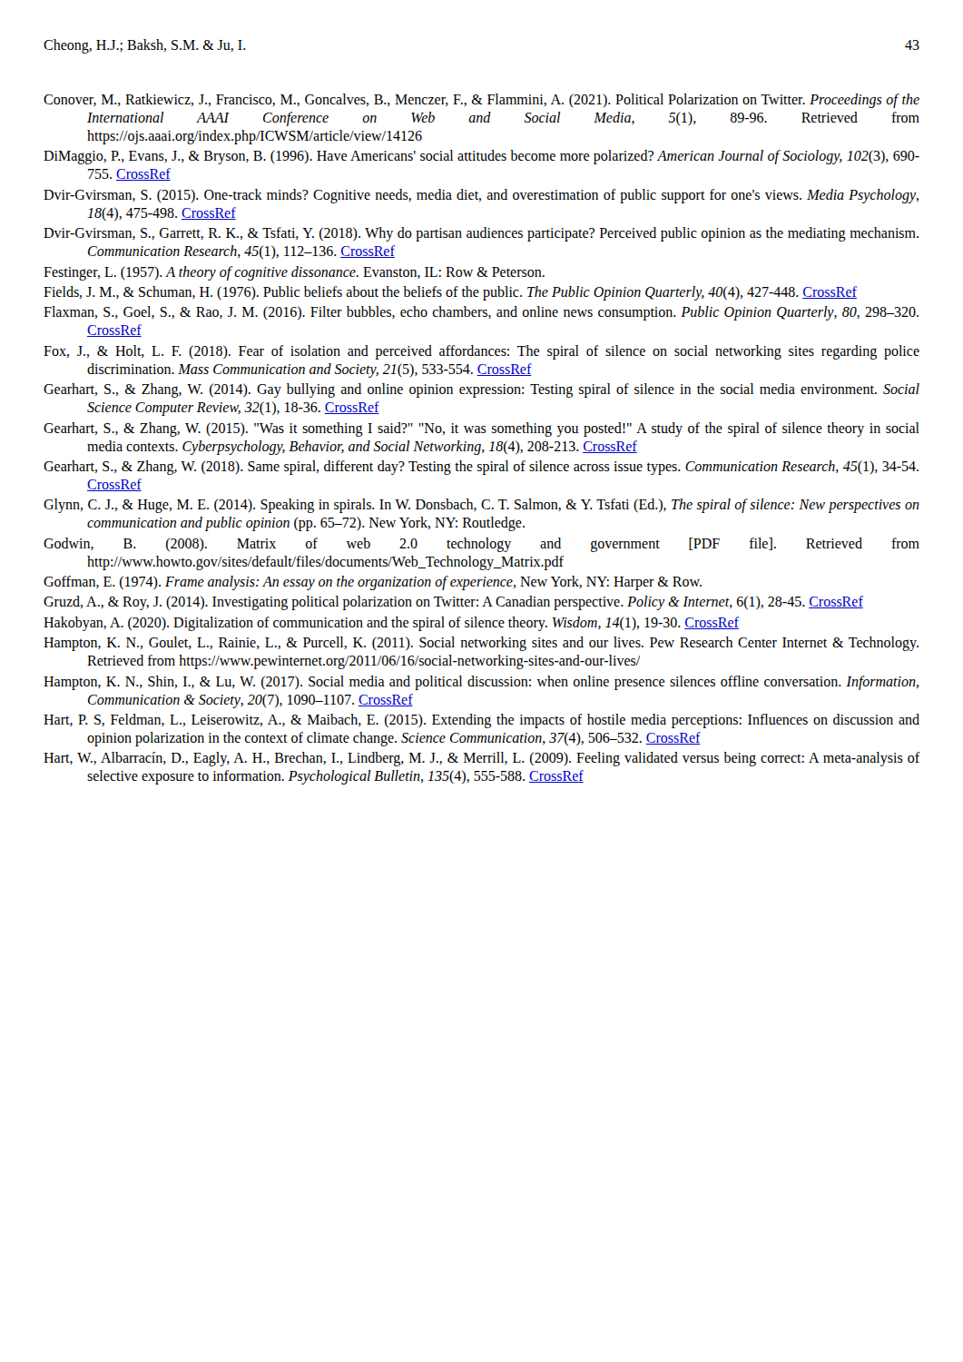Cheong, H.J.; Baksh, S.M. & Ju, I. 43
Conover, M., Ratkiewicz, J., Francisco, M., Goncalves, B., Menczer, F., & Flammini, A. (2021). Political Polarization on Twitter. Proceedings of the International AAAI Conference on Web and Social Media, 5(1), 89-96. Retrieved from https://ojs.aaai.org/index.php/ICWSM/article/view/14126
DiMaggio, P., Evans, J., & Bryson, B. (1996). Have Americans' social attitudes become more polarized? American Journal of Sociology, 102(3), 690-755. CrossRef
Dvir-Gvirsman, S. (2015). One-track minds? Cognitive needs, media diet, and overestimation of public support for one's views. Media Psychology, 18(4), 475-498. CrossRef
Dvir-Gvirsman, S., Garrett, R. K., & Tsfati, Y. (2018). Why do partisan audiences participate? Perceived public opinion as the mediating mechanism. Communication Research, 45(1), 112–136. CrossRef
Festinger, L. (1957). A theory of cognitive dissonance. Evanston, IL: Row & Peterson.
Fields, J. M., & Schuman, H. (1976). Public beliefs about the beliefs of the public. The Public Opinion Quarterly, 40(4), 427-448. CrossRef
Flaxman, S., Goel, S., & Rao, J. M. (2016). Filter bubbles, echo chambers, and online news consumption. Public Opinion Quarterly, 80, 298–320. CrossRef
Fox, J., & Holt, L. F. (2018). Fear of isolation and perceived affordances: The spiral of silence on social networking sites regarding police discrimination. Mass Communication and Society, 21(5), 533-554. CrossRef
Gearhart, S., & Zhang, W. (2014). Gay bullying and online opinion expression: Testing spiral of silence in the social media environment. Social Science Computer Review, 32(1), 18-36. CrossRef
Gearhart, S., & Zhang, W. (2015). "Was it something I said?" "No, it was something you posted!" A study of the spiral of silence theory in social media contexts. Cyberpsychology, Behavior, and Social Networking, 18(4), 208-213. CrossRef
Gearhart, S., & Zhang, W. (2018). Same spiral, different day? Testing the spiral of silence across issue types. Communication Research, 45(1), 34-54. CrossRef
Glynn, C. J., & Huge, M. E. (2014). Speaking in spirals. In W. Donsbach, C. T. Salmon, & Y. Tsfati (Ed.), The spiral of silence: New perspectives on communication and public opinion (pp. 65–72). New York, NY: Routledge.
Godwin, B. (2008). Matrix of web 2.0 technology and government [PDF file]. Retrieved from http://www.howto.gov/sites/default/files/documents/Web_Technology_Matrix.pdf
Goffman, E. (1974). Frame analysis: An essay on the organization of experience, New York, NY: Harper & Row.
Gruzd, A., & Roy, J. (2014). Investigating political polarization on Twitter: A Canadian perspective. Policy & Internet, 6(1), 28-45. CrossRef
Hakobyan, A. (2020). Digitalization of communication and the spiral of silence theory. Wisdom, 14(1), 19-30. CrossRef
Hampton, K. N., Goulet, L., Rainie, L., & Purcell, K. (2011). Social networking sites and our lives. Pew Research Center Internet & Technology. Retrieved from https://www.pewinternet.org/2011/06/16/social-networking-sites-and-our-lives/
Hampton, K. N., Shin, I., & Lu, W. (2017). Social media and political discussion: when online presence silences offline conversation. Information, Communication & Society, 20(7), 1090–1107. CrossRef
Hart, P. S, Feldman, L., Leiserowitz, A., & Maibach, E. (2015). Extending the impacts of hostile media perceptions: Influences on discussion and opinion polarization in the context of climate change. Science Communication, 37(4), 506–532. CrossRef
Hart, W., Albarracín, D., Eagly, A. H., Brechan, I., Lindberg, M. J., & Merrill, L. (2009). Feeling validated versus being correct: A meta-analysis of selective exposure to information. Psychological Bulletin, 135(4), 555-588. CrossRef